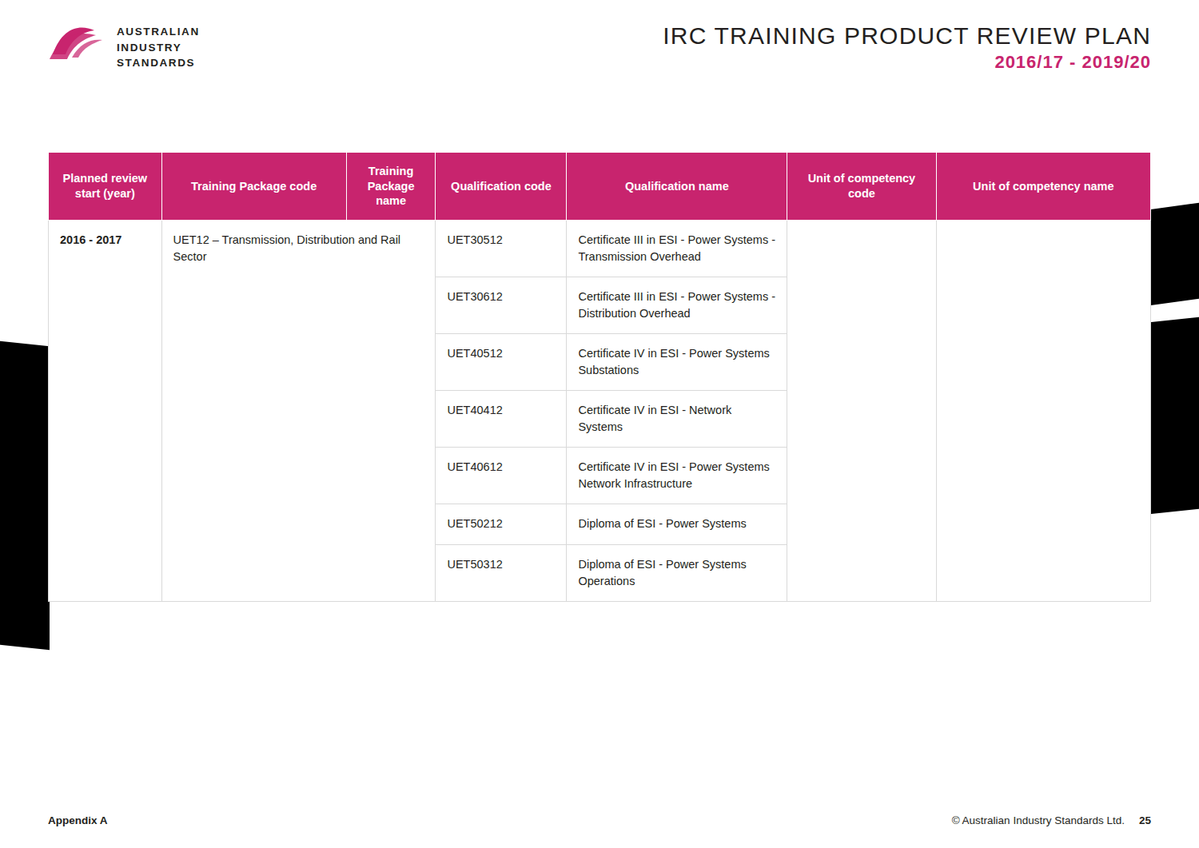AUSTRALIAN
INDUSTRY
STANDARDS
IRC TRAINING PRODUCT REVIEW PLAN
2016/17 - 2019/20
| Planned review start (year) | Training Package code | Training Package name | Qualification code | Qualification name | Unit of competency code | Unit of competency name |
| --- | --- | --- | --- | --- | --- | --- |
| 2016 - 2017 | UET12 – Transmission, Distribution and Rail Sector | UET30512 | Certificate III in ESI - Power Systems - Transmission Overhead | | |
| UET30612 | Certificate III in ESI - Power Systems - Distribution Overhead |
| UET40512 | Certificate IV in ESI - Power Systems Substations |
| UET40412 | Certificate IV in ESI - Network Systems |
| UET40612 | Certificate IV in ESI - Power Systems Network Infrastructure |
| UET50212 | Diploma of ESI - Power Systems |
| UET50312 | Diploma of ESI - Power Systems Operations |
Appendix A
© Australian Industry Standards Ltd. 25